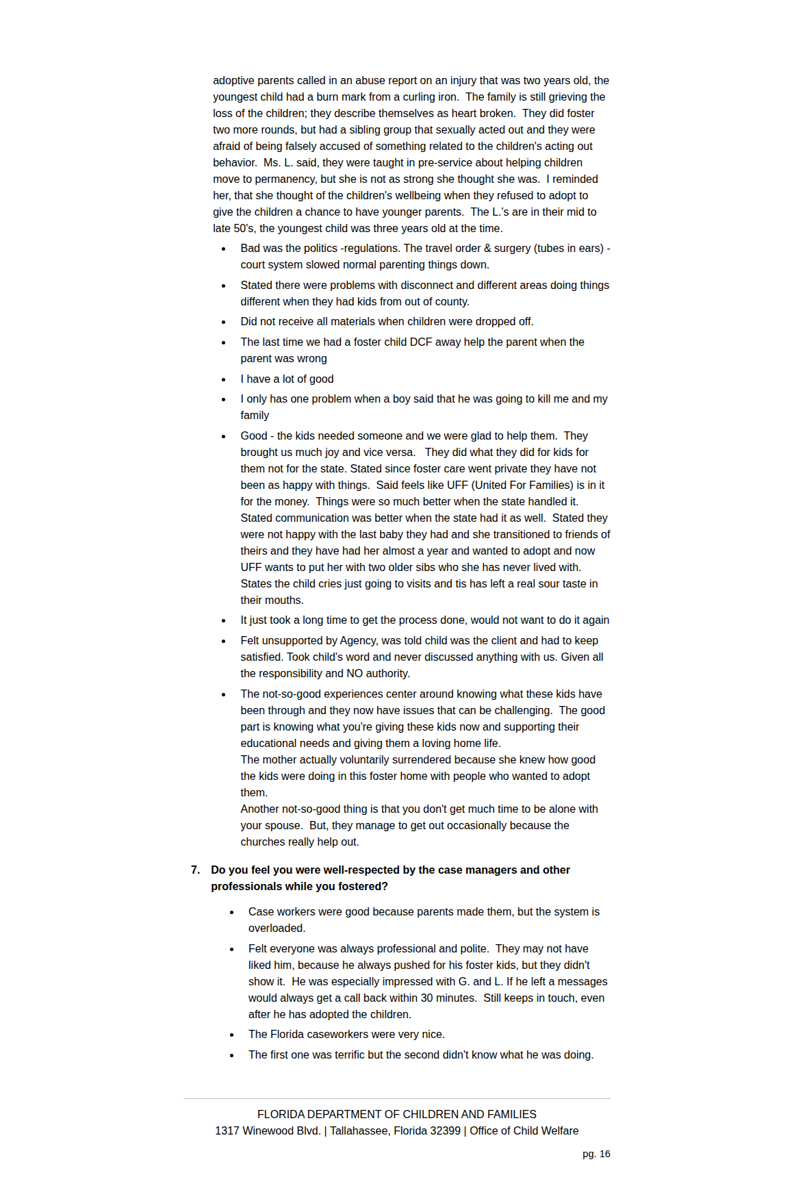adoptive parents called in an abuse report on an injury that was two years old, the youngest child had a burn mark from a curling iron. The family is still grieving the loss of the children; they describe themselves as heart broken. They did foster two more rounds, but had a sibling group that sexually acted out and they were afraid of being falsely accused of something related to the children's acting out behavior. Ms. L. said, they were taught in pre-service about helping children move to permanency, but she is not as strong she thought she was. I reminded her, that she thought of the children's wellbeing when they refused to adopt to give the children a chance to have younger parents. The L.'s are in their mid to late 50's, the youngest child was three years old at the time.
Bad was the politics -regulations. The travel order & surgery (tubes in ears) - court system slowed normal parenting things down.
Stated there were problems with disconnect and different areas doing things different when they had kids from out of county.
Did not receive all materials when children were dropped off.
The last time we had a foster child DCF away help the parent when the parent was wrong
I have a lot of good
I only has one problem when a boy said that he was going to kill me and my family
Good - the kids needed someone and we were glad to help them. They brought us much joy and vice versa. They did what they did for kids for them not for the state. Stated since foster care went private they have not been as happy with things. Said feels like UFF (United For Families) is in it for the money. Things were so much better when the state handled it. Stated communication was better when the state had it as well. Stated they were not happy with the last baby they had and she transitioned to friends of theirs and they have had her almost a year and wanted to adopt and now UFF wants to put her with two older sibs who she has never lived with. States the child cries just going to visits and tis has left a real sour taste in their mouths.
It just took a long time to get the process done, would not want to do it again
Felt unsupported by Agency, was told child was the client and had to keep satisfied. Took child's word and never discussed anything with us. Given all the responsibility and NO authority.
The not-so-good experiences center around knowing what these kids have been through and they now have issues that can be challenging. The good part is knowing what you're giving these kids now and supporting their educational needs and giving them a loving home life.
The mother actually voluntarily surrendered because she knew how good the kids were doing in this foster home with people who wanted to adopt them.
Another not-so-good thing is that you don't get much time to be alone with your spouse. But, they manage to get out occasionally because the churches really help out.
Do you feel you were well-respected by the case managers and other professionals while you fostered?
Case workers were good because parents made them, but the system is overloaded.
Felt everyone was always professional and polite. They may not have liked him, because he always pushed for his foster kids, but they didn't show it. He was especially impressed with G. and L. If he left a messages would always get a call back within 30 minutes. Still keeps in touch, even after he has adopted the children.
The Florida caseworkers were very nice.
The first one was terrific but the second didn't know what he was doing.
FLORIDA DEPARTMENT OF CHILDREN AND FAMILIES
1317 Winewood Blvd. | Tallahassee, Florida 32399 | Office of Child Welfare
pg. 16